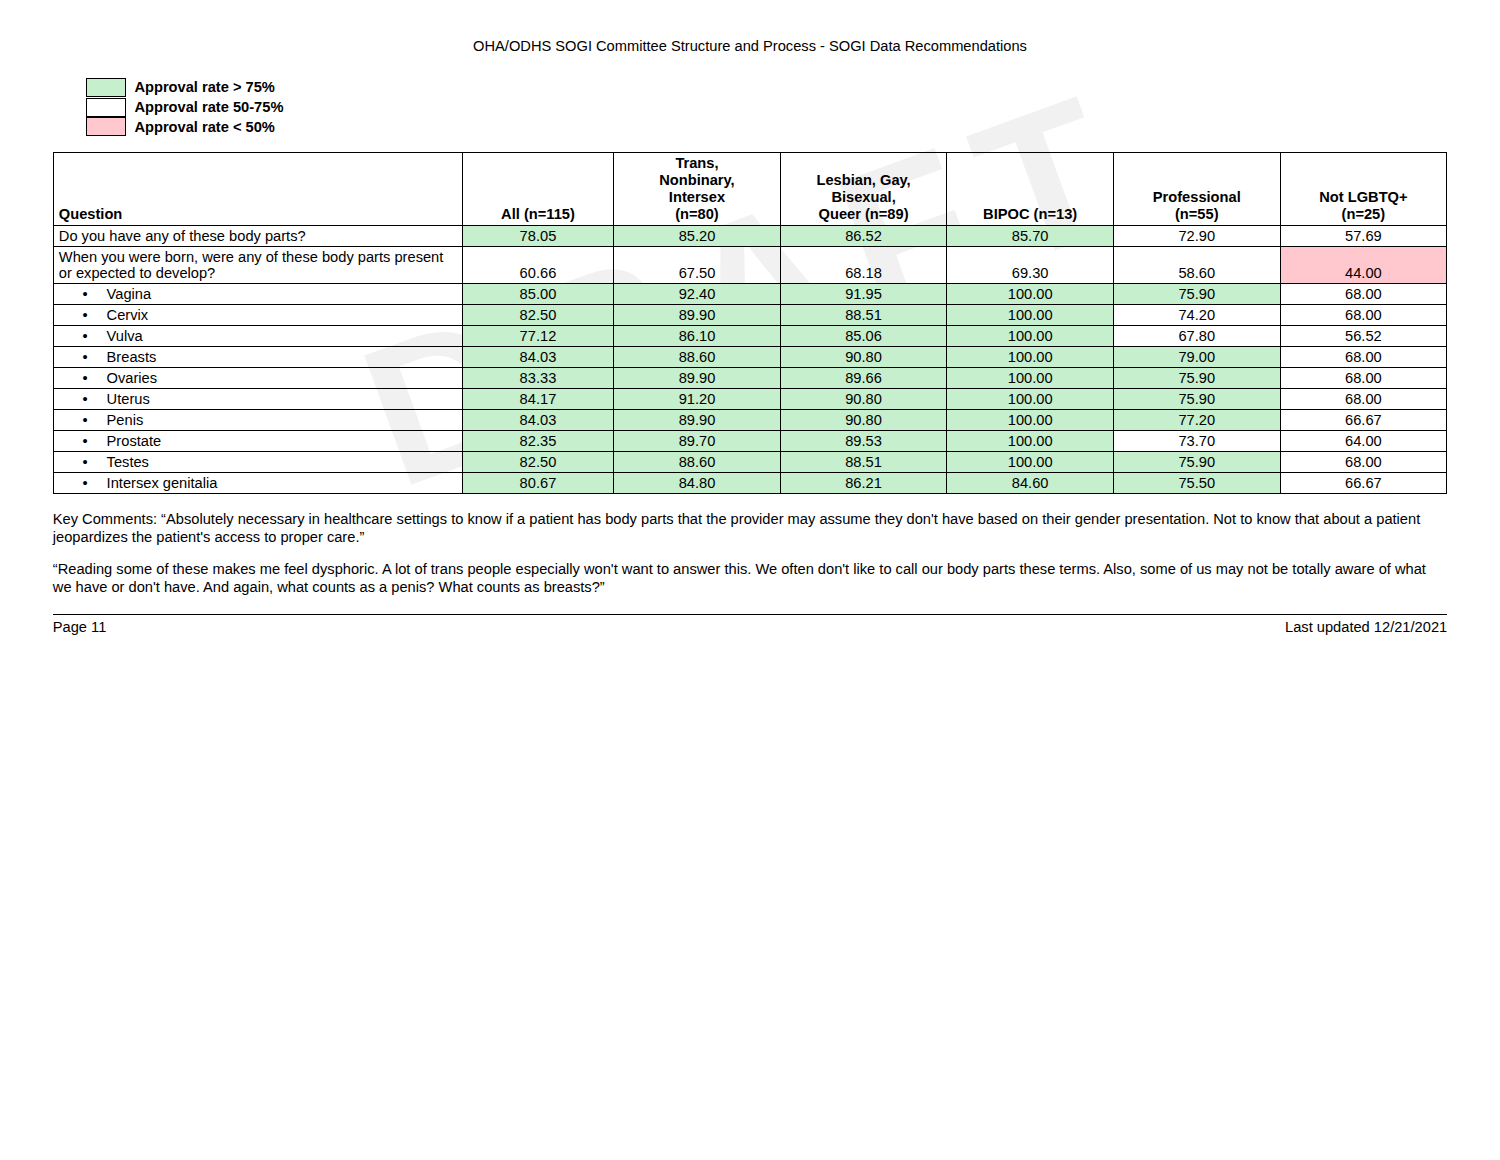DRAFT
OHA/ODHS SOGI Committee Structure and Process - SOGI Data Recommendations
Approval rate > 75%
Approval rate 50-75%
Approval rate < 50%
| Question | All (n=115) | Trans, Nonbinary, Intersex (n=80) | Lesbian, Gay, Bisexual, Queer (n=89) | BIPOC (n=13) | Professional (n=55) | Not LGBTQ+ (n=25) |
| --- | --- | --- | --- | --- | --- | --- |
| Do you have any of these body parts? | 78.05 | 85.20 | 86.52 | 85.70 | 72.90 | 57.69 |
| When you were born, were any of these body parts present or expected to develop? | 60.66 | 67.50 | 68.18 | 69.30 | 58.60 | 44.00 |
| Vagina | 85.00 | 92.40 | 91.95 | 100.00 | 75.90 | 68.00 |
| Cervix | 82.50 | 89.90 | 88.51 | 100.00 | 74.20 | 68.00 |
| Vulva | 77.12 | 86.10 | 85.06 | 100.00 | 67.80 | 56.52 |
| Breasts | 84.03 | 88.60 | 90.80 | 100.00 | 79.00 | 68.00 |
| Ovaries | 83.33 | 89.90 | 89.66 | 100.00 | 75.90 | 68.00 |
| Uterus | 84.17 | 91.20 | 90.80 | 100.00 | 75.90 | 68.00 |
| Penis | 84.03 | 89.90 | 90.80 | 100.00 | 77.20 | 66.67 |
| Prostate | 82.35 | 89.70 | 89.53 | 100.00 | 73.70 | 64.00 |
| Testes | 82.50 | 88.60 | 88.51 | 100.00 | 75.90 | 68.00 |
| Intersex genitalia | 80.67 | 84.80 | 86.21 | 84.60 | 75.50 | 66.67 |
Key Comments: “Absolutely necessary in healthcare settings to know if a patient has body parts that the provider may assume they don't have based on their gender presentation. Not to know that about a patient jeopardizes the patient's access to proper care.”
“Reading some of these makes me feel dysphoric. A lot of trans people especially won't want to answer this. We often don't like to call our body parts these terms. Also, some of us may not be totally aware of what we have or don't have. And again, what counts as a penis? What counts as breasts?”
Page 11 Last updated 12/21/2021